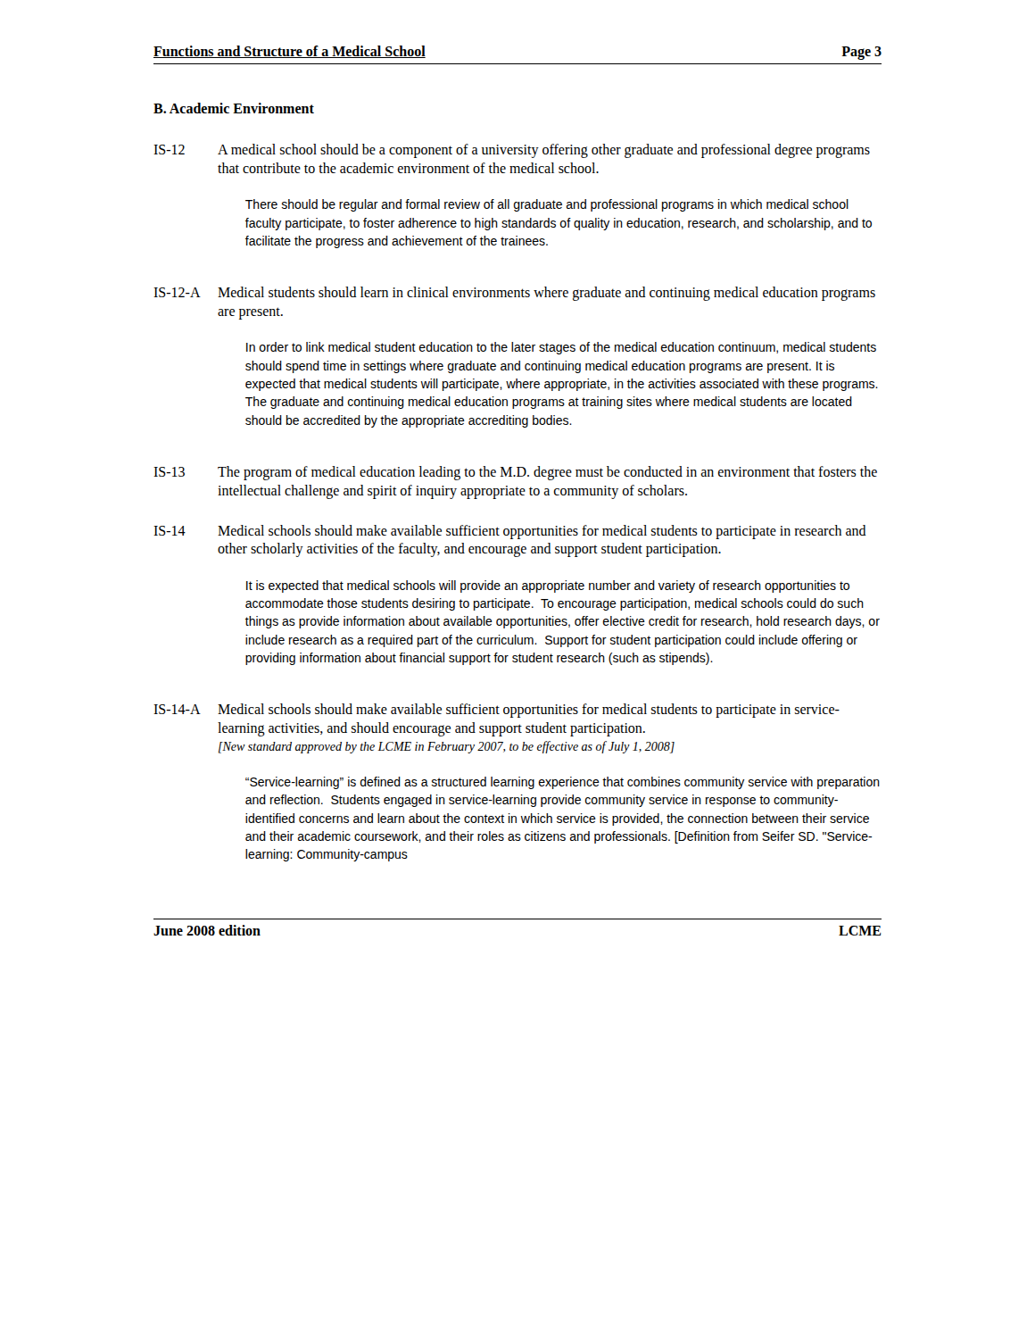Functions and Structure of a Medical School Page 3
B. Academic Environment
IS-12
A medical school should be a component of a university offering other graduate and professional degree programs that contribute to the academic environment of the medical school.
There should be regular and formal review of all graduate and professional programs in which medical school faculty participate, to foster adherence to high standards of quality in education, research, and scholarship, and to facilitate the progress and achievement of the trainees.
IS-12-A
Medical students should learn in clinical environments where graduate and continuing medical education programs are present.
In order to link medical student education to the later stages of the medical education continuum, medical students should spend time in settings where graduate and continuing medical education programs are present. It is expected that medical students will participate, where appropriate, in the activities associated with these programs. The graduate and continuing medical education programs at training sites where medical students are located should be accredited by the appropriate accrediting bodies.
IS-13
The program of medical education leading to the M.D. degree must be conducted in an environment that fosters the intellectual challenge and spirit of inquiry appropriate to a community of scholars.
IS-14
Medical schools should make available sufficient opportunities for medical students to participate in research and other scholarly activities of the faculty, and encourage and support student participation.
It is expected that medical schools will provide an appropriate number and variety of research opportunities to accommodate those students desiring to participate. To encourage participation, medical schools could do such things as provide information about available opportunities, offer elective credit for research, hold research days, or include research as a required part of the curriculum. Support for student participation could include offering or providing information about financial support for student research (such as stipends).
IS-14-A
Medical schools should make available sufficient opportunities for medical students to participate in service-learning activities, and should encourage and support student participation. [New standard approved by the LCME in February 2007, to be effective as of July 1, 2008]
“Service-learning” is defined as a structured learning experience that combines community service with preparation and reflection. Students engaged in service-learning provide community service in response to community-identified concerns and learn about the context in which service is provided, the connection between their service and their academic coursework, and their roles as citizens and professionals. [Definition from Seifer SD. "Service-learning: Community-campus
June 2008 edition LCME